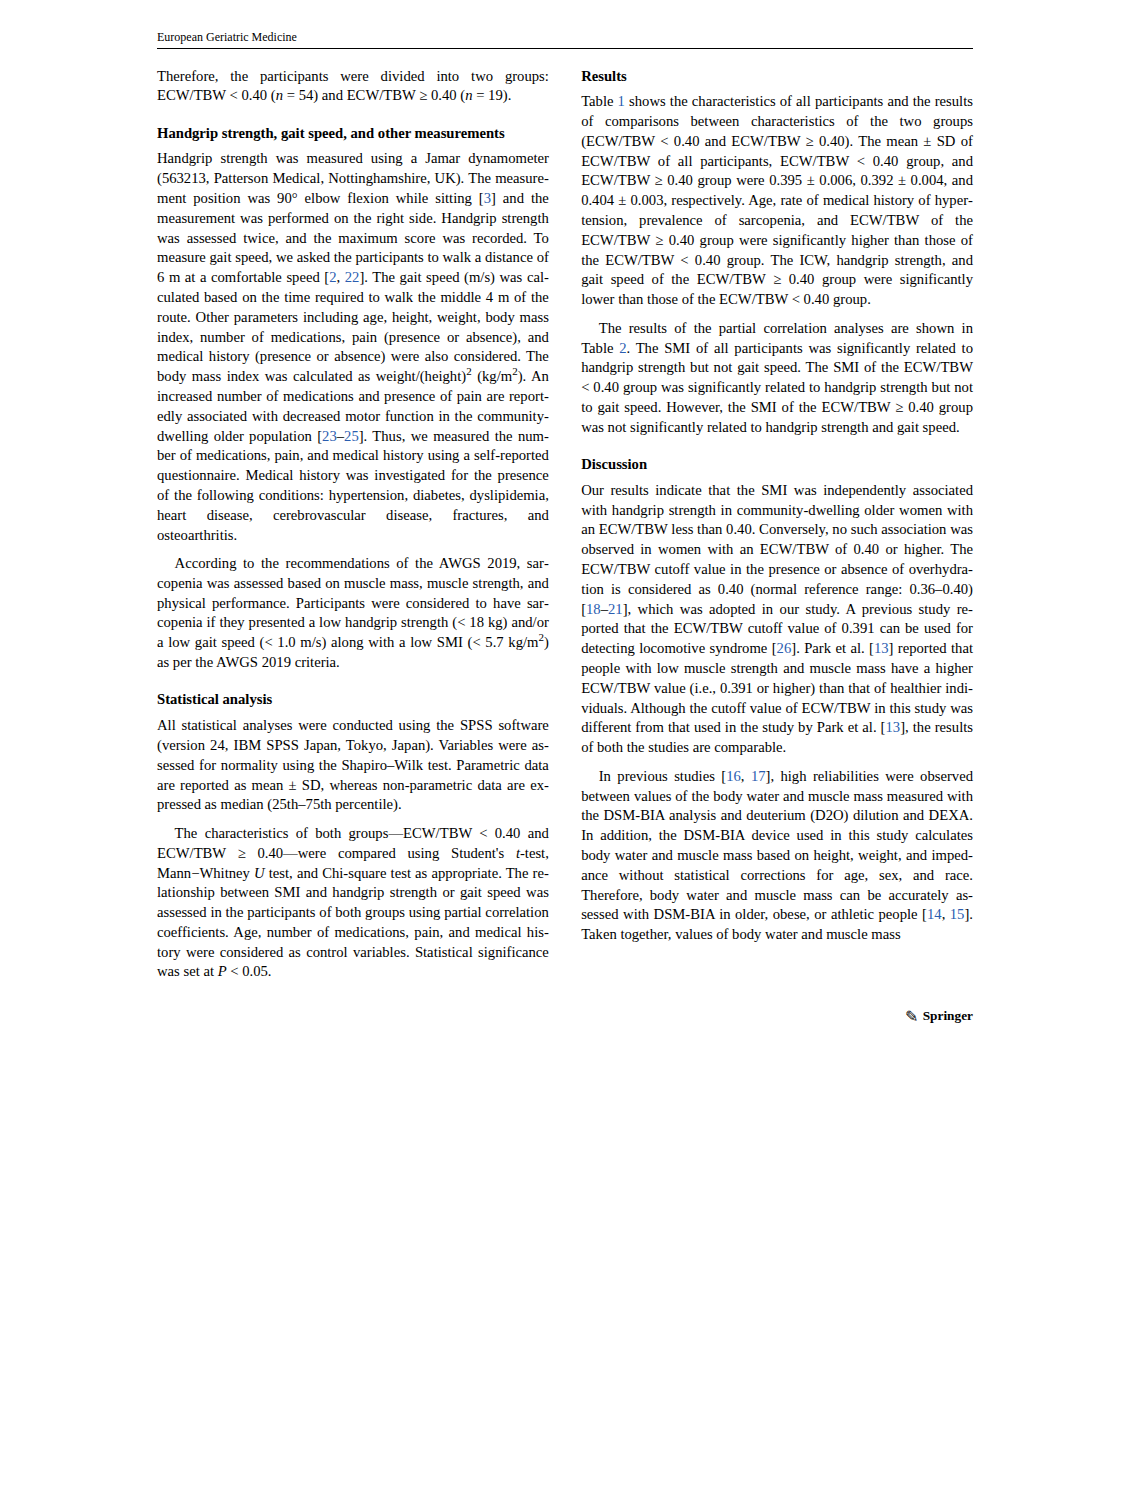European Geriatric Medicine
Therefore, the participants were divided into two groups: ECW/TBW < 0.40 (n = 54) and ECW/TBW ≥ 0.40 (n = 19).
Handgrip strength, gait speed, and other measurements
Handgrip strength was measured using a Jamar dynamometer (563213, Patterson Medical, Nottinghamshire, UK). The measurement position was 90° elbow flexion while sitting [3] and the measurement was performed on the right side. Handgrip strength was assessed twice, and the maximum score was recorded. To measure gait speed, we asked the participants to walk a distance of 6 m at a comfortable speed [2, 22]. The gait speed (m/s) was calculated based on the time required to walk the middle 4 m of the route. Other parameters including age, height, weight, body mass index, number of medications, pain (presence or absence), and medical history (presence or absence) were also considered. The body mass index was calculated as weight/(height)2 (kg/m2). An increased number of medications and presence of pain are reportedly associated with decreased motor function in the community-dwelling older population [23–25]. Thus, we measured the number of medications, pain, and medical history using a self-reported questionnaire. Medical history was investigated for the presence of the following conditions: hypertension, diabetes, dyslipidemia, heart disease, cerebrovascular disease, fractures, and osteoarthritis.
According to the recommendations of the AWGS 2019, sarcopenia was assessed based on muscle mass, muscle strength, and physical performance. Participants were considered to have sarcopenia if they presented a low handgrip strength (< 18 kg) and/or a low gait speed (< 1.0 m/s) along with a low SMI (< 5.7 kg/m2) as per the AWGS 2019 criteria.
Statistical analysis
All statistical analyses were conducted using the SPSS software (version 24, IBM SPSS Japan, Tokyo, Japan). Variables were assessed for normality using the Shapiro–Wilk test. Parametric data are reported as mean ± SD, whereas non-parametric data are expressed as median (25th–75th percentile).
The characteristics of both groups—ECW/TBW < 0.40 and ECW/TBW ≥ 0.40—were compared using Student's t-test, Mann−Whitney U test, and Chi-square test as appropriate. The relationship between SMI and handgrip strength or gait speed was assessed in the participants of both groups using partial correlation coefficients. Age, number of medications, pain, and medical history were considered as control variables. Statistical significance was set at P < 0.05.
Results
Table 1 shows the characteristics of all participants and the results of comparisons between characteristics of the two groups (ECW/TBW < 0.40 and ECW/TBW ≥ 0.40). The mean ± SD of ECW/TBW of all participants, ECW/TBW < 0.40 group, and ECW/TBW ≥ 0.40 group were 0.395 ± 0.006, 0.392 ± 0.004, and 0.404 ± 0.003, respectively. Age, rate of medical history of hypertension, prevalence of sarcopenia, and ECW/TBW of the ECW/TBW ≥ 0.40 group were significantly higher than those of the ECW/TBW < 0.40 group. The ICW, handgrip strength, and gait speed of the ECW/TBW ≥ 0.40 group were significantly lower than those of the ECW/TBW < 0.40 group.
The results of the partial correlation analyses are shown in Table 2. The SMI of all participants was significantly related to handgrip strength but not gait speed. The SMI of the ECW/TBW < 0.40 group was significantly related to handgrip strength but not to gait speed. However, the SMI of the ECW/TBW ≥ 0.40 group was not significantly related to handgrip strength and gait speed.
Discussion
Our results indicate that the SMI was independently associated with handgrip strength in community-dwelling older women with an ECW/TBW less than 0.40. Conversely, no such association was observed in women with an ECW/TBW of 0.40 or higher. The ECW/TBW cutoff value in the presence or absence of overhydration is considered as 0.40 (normal reference range: 0.36–0.40) [18–21], which was adopted in our study. A previous study reported that the ECW/TBW cutoff value of 0.391 can be used for detecting locomotive syndrome [26]. Park et al. [13] reported that people with low muscle strength and muscle mass have a higher ECW/TBW value (i.e., 0.391 or higher) than that of healthier individuals. Although the cutoff value of ECW/TBW in this study was different from that used in the study by Park et al. [13], the results of both the studies are comparable.
In previous studies [16, 17], high reliabilities were observed between values of the body water and muscle mass measured with the DSM-BIA analysis and deuterium (D2O) dilution and DEXA. In addition, the DSM-BIA device used in this study calculates body water and muscle mass based on height, weight, and impedance without statistical corrections for age, sex, and race. Therefore, body water and muscle mass can be accurately assessed with DSM-BIA in older, obese, or athletic people [14, 15]. Taken together, values of body water and muscle mass
✎Springer